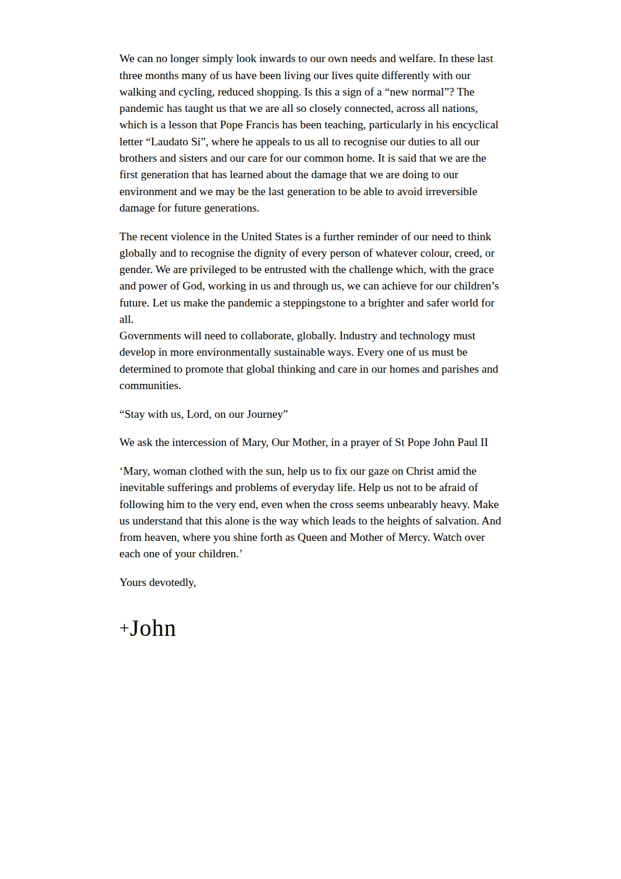We can no longer simply look inwards to our own needs and welfare. In these last three months many of us have been living our lives quite differently with our walking and cycling, reduced shopping. Is this a sign of a “new normal”? The pandemic has taught us that we are all so closely connected, across all nations, which is a lesson that Pope Francis has been teaching, particularly in his encyclical letter “Laudato Si”, where he appeals to us all to recognise our duties to all our brothers and sisters and our care for our common home. It is said that we are the first generation that has learned about the damage that we are doing to our environment and we may be the last generation to be able to avoid irreversible damage for future generations.
The recent violence in the United States is a further reminder of our need to think globally and to recognise the dignity of every person of whatever colour, creed, or gender. We are privileged to be entrusted with the challenge which, with the grace and power of God, working in us and through us, we can achieve for our children’s future. Let us make the pandemic a steppingstone to a brighter and safer world for all.
Governments will need to collaborate, globally. Industry and technology must develop in more environmentally sustainable ways. Every one of us must be determined to promote that global thinking and care in our homes and parishes and communities.
“Stay with us, Lord, on our Journey”
We ask the intercession of Mary, Our Mother, in a prayer of St Pope John Paul II
‘Mary, woman clothed with the sun, help us to fix our gaze on Christ amid the inevitable sufferings and problems of everyday life. Help us not to be afraid of following him to the very end, even when the cross seems unbearably heavy. Make us understand that this alone is the way which leads to the heights of salvation. And from heaven, where you shine forth as Queen and Mother of Mercy. Watch over each one of your children.’
Yours devotedly,
+John